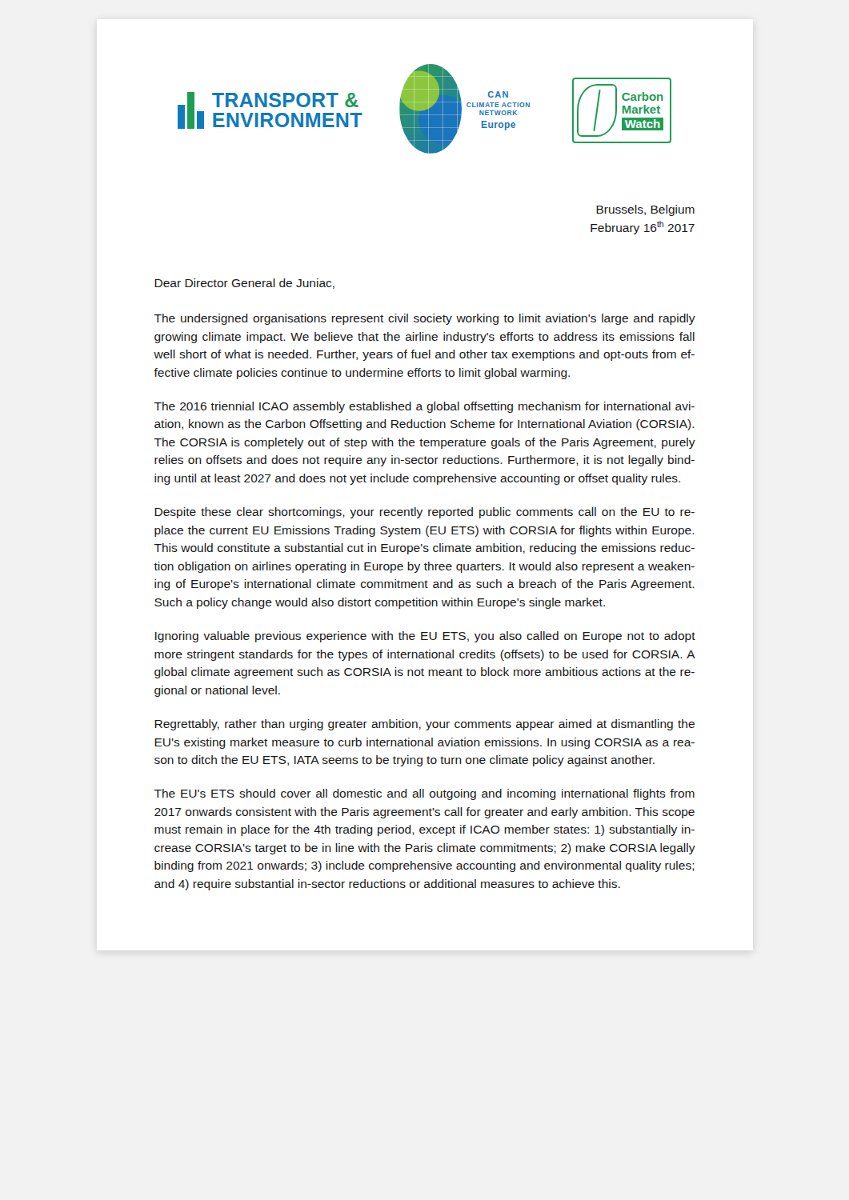Transport &
Environment
CAN Climate Action Network Europe
Carbon
Market
Watch
Brussels, Belgium
February 16th 2017
Dear Director General de Juniac,
The undersigned organisations represent civil society working to limit aviation's large and rapidly growing climate impact. We believe that the airline industry's efforts to address its emissions fall well short of what is needed. Further, years of fuel and other tax exemptions and opt-outs from effective climate policies continue to undermine efforts to limit global warming.
The 2016 triennial ICAO assembly established a global offsetting mechanism for international aviation, known as the Carbon Offsetting and Reduction Scheme for International Aviation (CORSIA). The CORSIA is completely out of step with the temperature goals of the Paris Agreement, purely relies on offsets and does not require any in-sector reductions. Furthermore, it is not legally binding until at least 2027 and does not yet include comprehensive accounting or offset quality rules.
Despite these clear shortcomings, your recently reported public comments call on the EU to replace the current EU Emissions Trading System (EU ETS) with CORSIA for flights within Europe. This would constitute a substantial cut in Europe's climate ambition, reducing the emissions reduction obligation on airlines operating in Europe by three quarters. It would also represent a weakening of Europe's international climate commitment and as such a breach of the Paris Agreement. Such a policy change would also distort competition within Europe's single market.
Ignoring valuable previous experience with the EU ETS, you also called on Europe not to adopt more stringent standards for the types of international credits (offsets) to be used for CORSIA. A global climate agreement such as CORSIA is not meant to block more ambitious actions at the regional or national level.
Regrettably, rather than urging greater ambition, your comments appear aimed at dismantling the EU's existing market measure to curb international aviation emissions. In using CORSIA as a reason to ditch the EU ETS, IATA seems to be trying to turn one climate policy against another.
The EU's ETS should cover all domestic and all outgoing and incoming international flights from 2017 onwards consistent with the Paris agreement's call for greater and early ambition. This scope must remain in place for the 4th trading period, except if ICAO member states: 1) substantially increase CORSIA's target to be in line with the Paris climate commitments; 2) make CORSIA legally binding from 2021 onwards; 3) include comprehensive accounting and environmental quality rules; and 4) require substantial in-sector reductions or additional measures to achieve this.